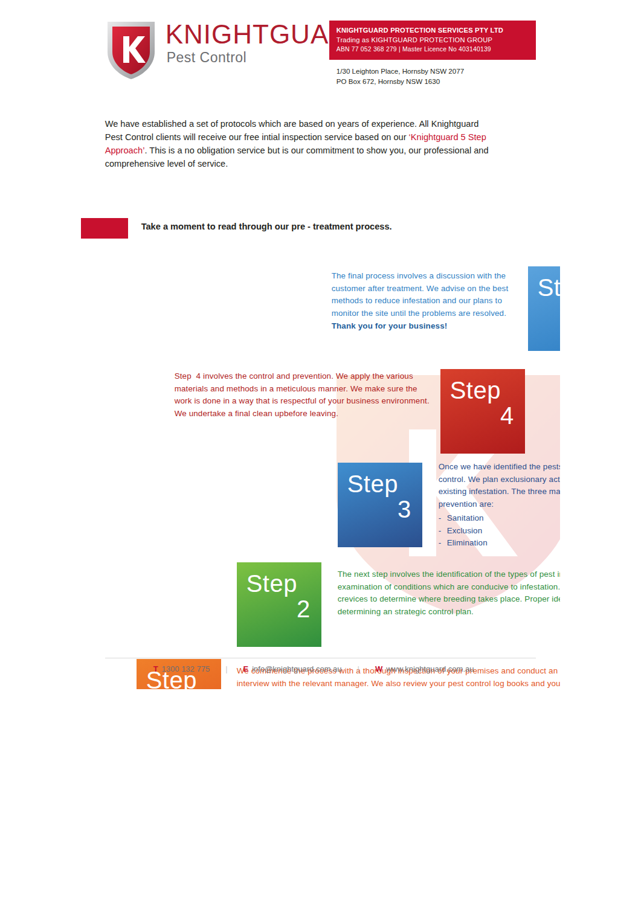KNIGHTGUARD
Pest Control
KNIGHTGUARD PROTECTION SERVICES PTY LTD
Trading as KIGHTGUARD PROTECTION GROUP
ABN 77 052 368 279 | Master Licence No 403140139
1/30 Leighton Place, Hornsby NSW 2077
PO Box 672, Hornsby NSW 1630
We have established a set of protocols which are based on years of experience. All Knightguard Pest Control clients will receive our free intial inspection service based on our ‘Knightguard 5 Step Approach’. This is a no obligation service but is our commitment to show you, our professional and comprehensive level of service.
Take a moment to read through our pre - treatment process.
The final process involves a discussion with the customer after treatment. We advise on the best methods to reduce infestation and our plans to monitor the site until the problems are resolved. Thank you for your business!
Step5
Step 4 involves the control and prevention. We apply the various materials and methods in a meticulous manner. We make sure the work is done in a way that is respectful of your business environment. We undertake a final clean upbefore leaving.
Step4
Step3
Once we have identified the pests we formulate the method of control. We plan exclusionary activity and and eradication of the existing infestation. The three main methods of control and prevention are:
Sanitation
Exclusion
Elimination
Step2
The next step involves the identification of the types of pest involved as well as an examination of conditions which are conducive to infestation. We also search cracks and crevices to determine where breeding takes place. Proper identification is a key part of determining an strategic control plan.
Step1
We commence the process with a thorough inspection of your premises and conduct an interview with the relevant manager. We also review your pest control log books and your recent pest control history. During the inspection process we will examine all possible entry points and then formulate a plan of action with you based upon our IPM model.
T1300 132 775 | Einfo@knightguard.com.au | Wwww.knightguard.com.au